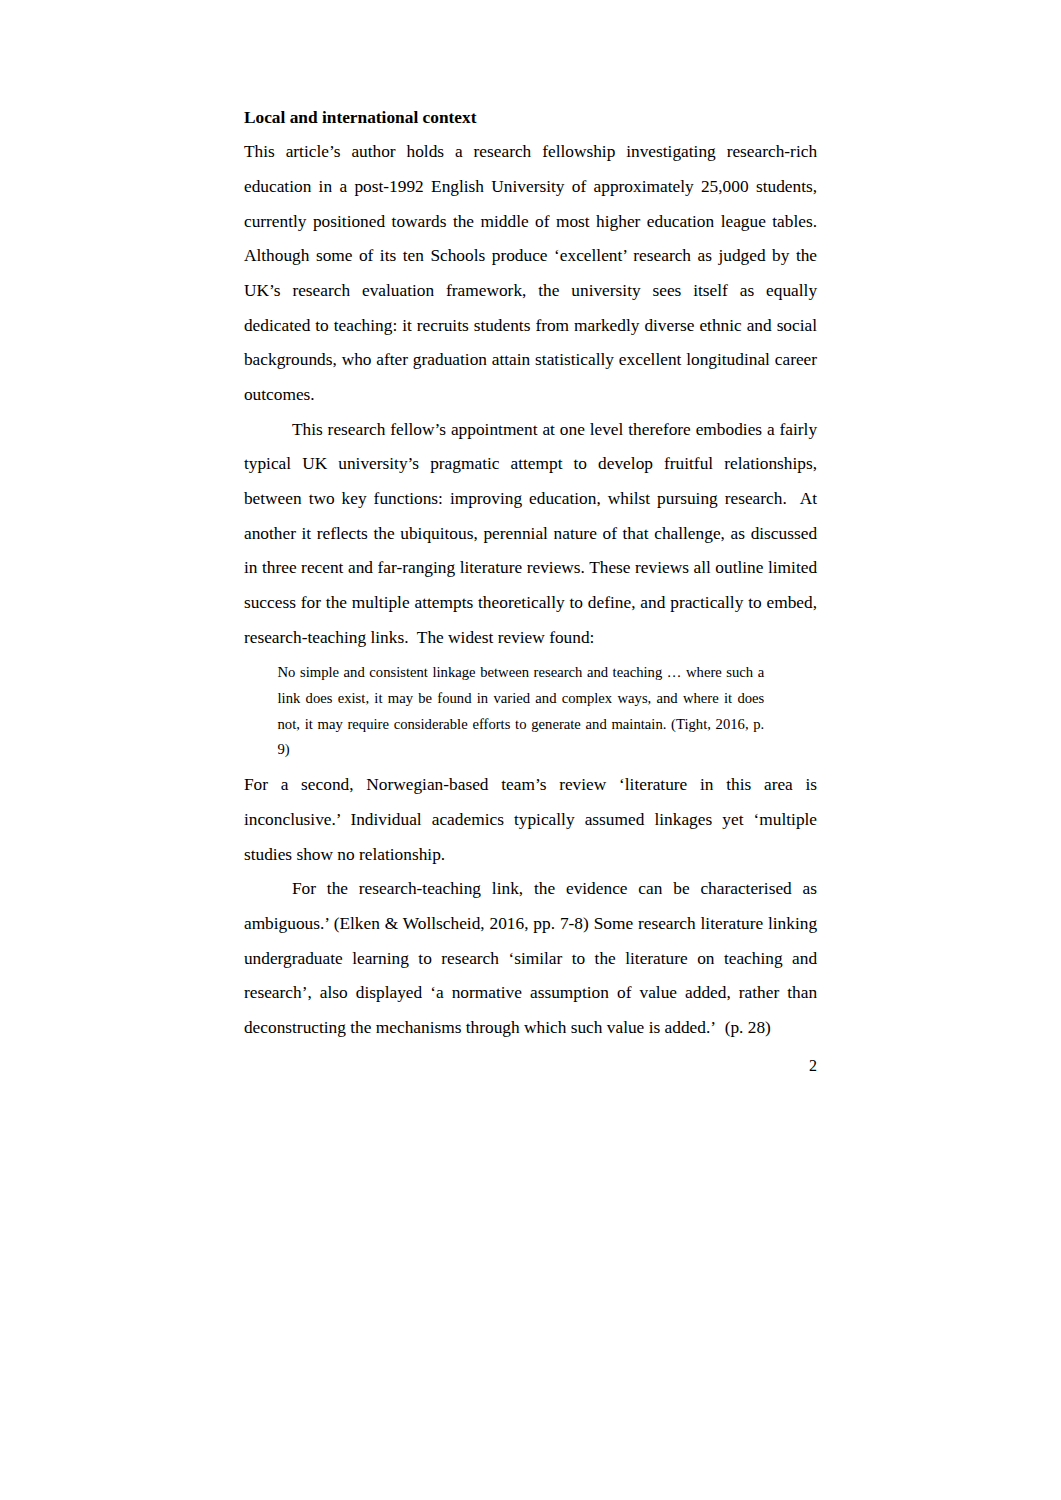Local and international context
This article’s author holds a research fellowship investigating research-rich education in a post-1992 English University of approximately 25,000 students, currently positioned towards the middle of most higher education league tables. Although some of its ten Schools produce ‘excellent’ research as judged by the UK’s research evaluation framework, the university sees itself as equally dedicated to teaching: it recruits students from markedly diverse ethnic and social backgrounds, who after graduation attain statistically excellent longitudinal career outcomes.
This research fellow’s appointment at one level therefore embodies a fairly typical UK university’s pragmatic attempt to develop fruitful relationships, between two key functions: improving education, whilst pursuing research. At another it reflects the ubiquitous, perennial nature of that challenge, as discussed in three recent and far-ranging literature reviews. These reviews all outline limited success for the multiple attempts theoretically to define, and practically to embed, research-teaching links. The widest review found:
No simple and consistent linkage between research and teaching … where such a link does exist, it may be found in varied and complex ways, and where it does not, it may require considerable efforts to generate and maintain. (Tight, 2016, p. 9)
For a second, Norwegian-based team’s review ‘literature in this area is inconclusive.’ Individual academics typically assumed linkages yet ‘multiple studies show no relationship.
For the research-teaching link, the evidence can be characterised as ambiguous.’ (Elken & Wollscheid, 2016, pp. 7-8) Some research literature linking undergraduate learning to research ‘similar to the literature on teaching and research’, also displayed ‘a normative assumption of value added, rather than deconstructing the mechanisms through which such value is added.’ (p. 28)
2